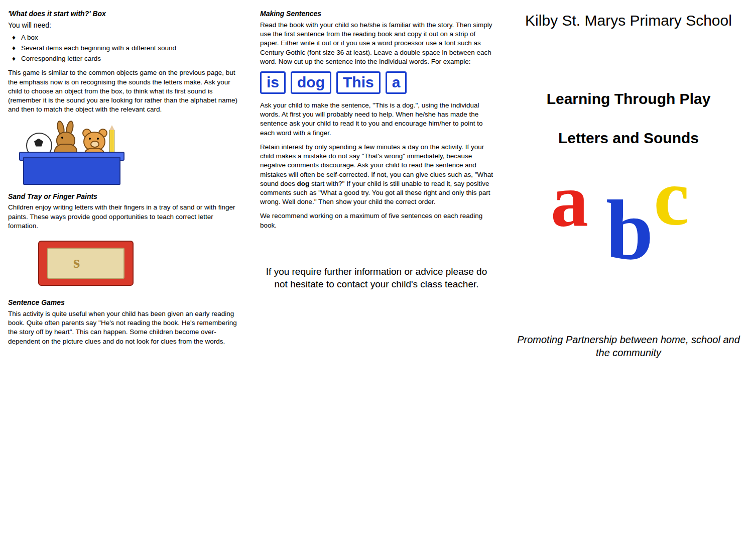'What does it start with?' Box
You will need:
A box
Several items each beginning with a different sound
Corresponding letter cards
This game is similar to the common objects game on the previous page, but the emphasis now is on recognising the sounds the letters make. Ask your child to choose an object from the box, to think what its first sound is (remember it is the sound you are looking for rather than the alphabet name) and then to match the object with the relevant card.
Sand Tray or Finger Paints
Children enjoy writing letters with their fingers in a tray of sand or with finger paints. These ways provide good opportunities to teach correct letter formation.
s
Sentence Games
This activity is quite useful when your child has been given an early reading book. Quite often parents say "He's not reading the book. He's remembering the story off by heart". This can happen. Some children become over-dependent on the picture clues and do not look for clues from the words.
Making Sentences
Read the book with your child so he/she is familiar with the story. Then simply use the first sentence from the reading book and copy it out on a strip of paper. Either write it out or if you use a word processor use a font such as Century Gothic (font size 36 at least). Leave a double space in between each word. Now cut up the sentence into the individual words. For example:
is dog This a
Ask your child to make the sentence, "This is a dog.", using the individual words. At first you will probably need to help. When he/she has made the sentence ask your child to read it to you and encourage him/her to point to each word with a finger.
Retain interest by only spending a few minutes a day on the activity. If your child makes a mistake do not say "That's wrong" immediately, because negative comments discourage. Ask your child to read the sentence and mistakes will often be self-corrected. If not, you can give clues such as, "What sound does dog start with?" If your child is still unable to read it, say positive comments such as "What a good try. You got all these right and only this part wrong. Well done." Then show your child the correct order.
We recommend working on a maximum of five sentences on each reading book.
If you require further information or advice please do not hesitate to contact your child's class teacher.
Kilby St. Marys Primary School
Learning Through Play
Letters and Sounds
a b c
Promoting Partnership between home, school and the community